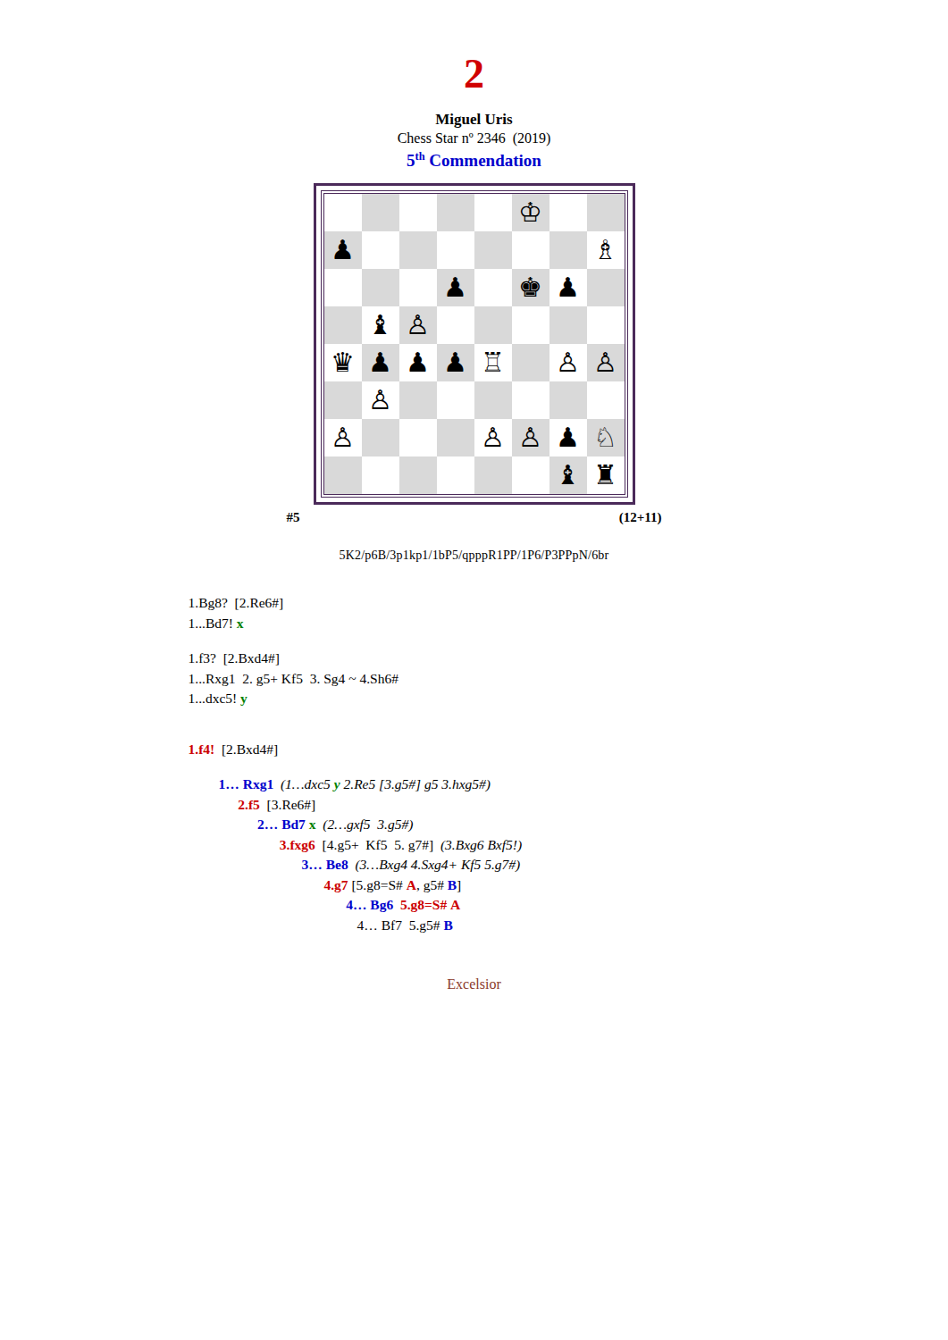2
Miguel Uris
Chess Star nº 2346 (2019)
5th Commendation
| | | | | | ♔ | | |
| ♟ | | | | | | | ♗ |
| | | | ♟ | | ♚ | ♟ | |
| | ♝ | ♙ | | | | | |
| ♛ | ♟ | ♟ | ♟ | ♖ | | ♙ | ♙ |
| | ♙ | | | | | | |
| ♙ | | | | ♙ | ♙ | ♟ | ♘ |
| | | | | | | ♝ | ♜ |
#5 (12+11)
5K2/p6B/3p1kp1/1bP5/qpppR1PP/1P6/P3PPpN/6br
1.Bg8? [2.Re6#]
1...Bd7! x
1.f3? [2.Bxd4#]
1...Rxg1 2. g5+ Kf5 3. Sg4 ~ 4.Sh6#
1...dxc5! y
1.f4! [2.Bxd4#]
1… Rxg1 (1…dxc5 y 2.Re5 [3.g5#] g5 3.hxg5#)
2.f5 [3.Re6#]
2… Bd7 x (2…gxf5 3.g5#)
3.fxg6 [4.g5+ Kf5 5. g7#] (3.Bxg6 Bxf5!)
3… Be8 (3…Bxg4 4.Sxg4+ Kf5 5.g7#)
4.g7 [5.g8=S# A, g5# B]
4… Bg6 5.g8=S# A
4… Bf7 5.g5# B
Excelsior